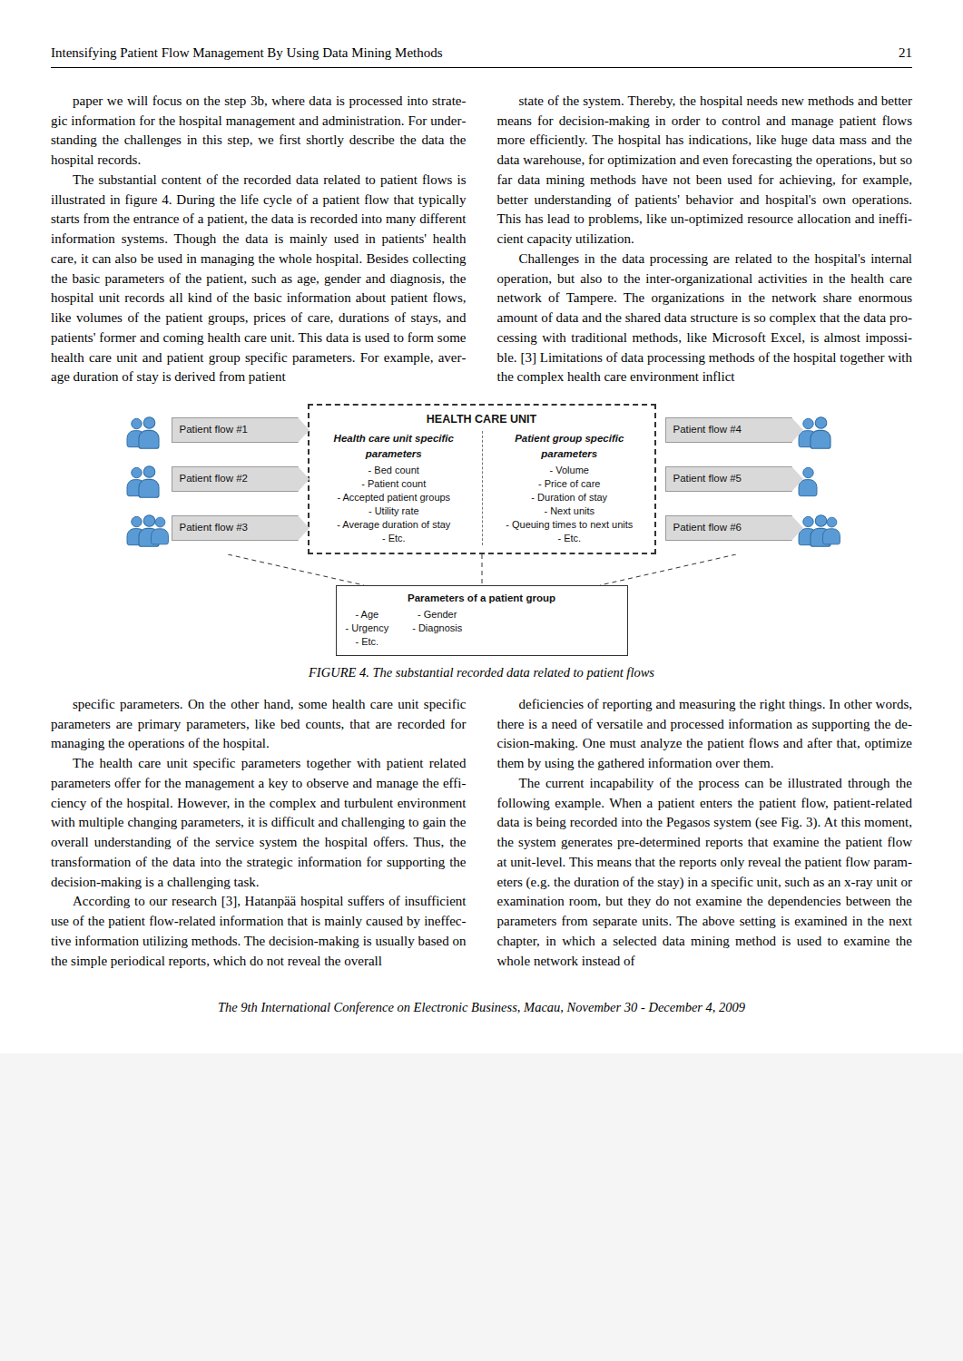Intensifying Patient Flow Management By Using Data Mining Methods 21
paper we will focus on the step 3b, where data is processed into strategic information for the hospital management and administration. For understanding the challenges in this step, we first shortly describe the data the hospital records.
The substantial content of the recorded data related to patient flows is illustrated in figure 4. During the life cycle of a patient flow that typically starts from the entrance of a patient, the data is recorded into many different information systems. Though the data is mainly used in patients' health care, it can also be used in managing the whole hospital. Besides collecting the basic parameters of the patient, such as age, gender and diagnosis, the hospital unit records all kind of the basic information about patient flows, like volumes of the patient groups, prices of care, durations of stays, and patients' former and coming health care unit. This data is used to form some health care unit and patient group specific parameters. For example, average duration of stay is derived from patient
state of the system. Thereby, the hospital needs new methods and better means for decision-making in order to control and manage patient flows more efficiently. The hospital has indications, like huge data mass and the data warehouse, for optimization and even forecasting the operations, but so far data mining methods have not been used for achieving, for example, better understanding of patients' behavior and hospital's own operations. This has lead to problems, like un-optimized resource allocation and inefficient capacity utilization.
Challenges in the data processing are related to the hospital's internal operation, but also to the inter-organizational activities in the health care network of Tampere. The organizations in the network share enormous amount of data and the shared data structure is so complex that the data processing with traditional methods, like Microsoft Excel, is almost impossible. [3] Limitations of data processing methods of the hospital together with the complex health care environment inflict
Patient flow #1
Patient flow #2
Patient flow #3
HEALTH CARE UNIT
Health care unit specific
parameters
- Bed count
- Patient count
- Accepted patient groups
- Utility rate
- Average duration of stay
- Etc.
Patient group specific
parameters
- Volume
- Price of care
- Duration of stay
- Next units
- Queuing times to next units
- Etc.
Patient flow #4
Patient flow #5
Patient flow #6
Parameters of a patient group
- Age
- Urgency
- Etc.
- Gender
- Diagnosis
FIGURE 4. The substantial recorded data related to patient flows
specific parameters. On the other hand, some health care unit specific parameters are primary parameters, like bed counts, that are recorded for managing the operations of the hospital.
The health care unit specific parameters together with patient related parameters offer for the management a key to observe and manage the efficiency of the hospital. However, in the complex and turbulent environment with multiple changing parameters, it is difficult and challenging to gain the overall understanding of the service system the hospital offers. Thus, the transformation of the data into the strategic information for supporting the decision-making is a challenging task.
According to our research [3], Hatanpää hospital suffers of insufficient use of the patient flow-related information that is mainly caused by ineffective information utilizing methods. The decision-making is usually based on the simple periodical reports, which do not reveal the overall
deficiencies of reporting and measuring the right things. In other words, there is a need of versatile and processed information as supporting the decision-making. One must analyze the patient flows and after that, optimize them by using the gathered information over them.
The current incapability of the process can be illustrated through the following example. When a patient enters the patient flow, patient-related data is being recorded into the Pegasos system (see Fig. 3). At this moment, the system generates pre-determined reports that examine the patient flow at unit-level. This means that the reports only reveal the patient flow parameters (e.g. the duration of the stay) in a specific unit, such as an x-ray unit or examination room, but they do not examine the dependencies between the parameters from separate units. The above setting is examined in the next chapter, in which a selected data mining method is used to examine the whole network instead of
The 9th International Conference on Electronic Business, Macau, November 30 - December 4, 2009